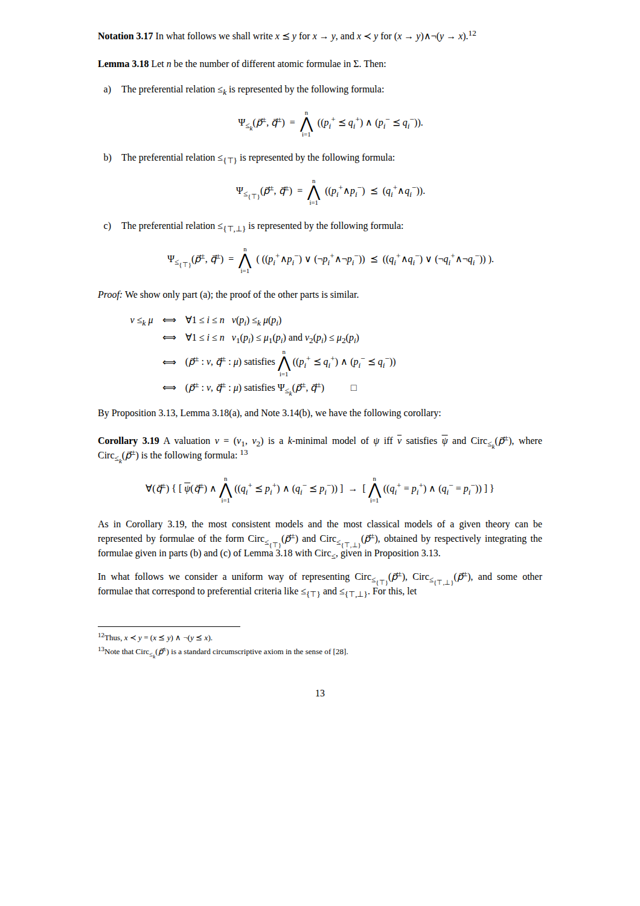Notation 3.17 In what follows we shall write x ⪯ y for x → y, and x ≺ y for (x → y)∧¬(y → x).12
Lemma 3.18 Let n be the number of different atomic formulae in Σ. Then:
a) The preferential relation ≤k is represented by the following formula:
Ψ≤k(p⃗±, q⃗±) = n⋀i=1 ((pi+ ⪯ qi+) ∧ (pi− ⪯ qi−)).
b) The preferential relation ≤{⊤} is represented by the following formula:
Ψ≤{⊤}(p⃗±, q⃗±) = n⋀i=1 ((pi+∧pi−) ⪯ (qi+∧qi−)).
c) The preferential relation ≤{⊤,⊥} is represented by the following formula:
Ψ≤{⊤}(p⃗±, q⃗±) = n⋀i=1 ( ((pi+∧pi−) ∨ (¬pi+∧¬pi−)) ⪯ ((qi+∧qi−) ∨ (¬qi+∧¬qi−)) ).
Proof: We show only part (a); the proof of the other parts is similar.
| ν ≤ k μ | ⟺ | ∀1 ≤ i ≤ n ν ( p i ) ≤ k μ ( p i ) |
| | ⟺ | ∀1 ≤ i ≤ n ν 1 ( p i ) ≤ μ 1 ( p i ) and ν 2 ( p i ) ≤ μ 2 ( p i ) |
| | ⟺ | ( p⃗ ± : ν , q⃗ ± : μ ) satisfies n ⋀ i=1 (( p i + ⪯ q i + ) ∧ ( p i − ⪯ q i − )) |
| | ⟺ | ( p⃗ ± : ν , q⃗ ± : μ ) satisfies Ψ ≤ k ( p⃗ ± , q⃗ ± ) □ |
By Proposition 3.13, Lemma 3.18(a), and Note 3.14(b), we have the following corollary:
Corollary 3.19 A valuation ν = (ν1, ν2) is a k-minimal model of ψ iff ν satisfies ψ and Circ≤k(p⃗±), where Circ≤k(p⃗±) is the following formula: 13
∀(q⃗±) { [ ψ(q⃗±) ∧ n⋀i=1 ((qi+ ⪯ pi+) ∧ (qi− ⪯ pi−)) ] → [ n⋀i=1 ((qi+ = pi+) ∧ (qi− = pi−)) ] }
As in Corollary 3.19, the most consistent models and the most classical models of a given theory can be represented by formulae of the form Circ≤{⊤}(p⃗±) and Circ≤{⊤,⊥}(p⃗±), obtained by respectively integrating the formulae given in parts (b) and (c) of Lemma 3.18 with Circ≤, given in Proposition 3.13.
In what follows we consider a uniform way of representing Circ≤{⊤}(p⃗±), Circ≤{⊤,⊥}(p⃗±), and some other formulae that correspond to preferential criteria like ≤{⊤} and ≤{⊤,⊥}. For this, let
12Thus, x ≺ y = (x ⪯ y) ∧ ¬(y ⪯ x).
13Note that Circ≤k(p⃗±) is a standard circumscriptive axiom in the sense of [28].
13